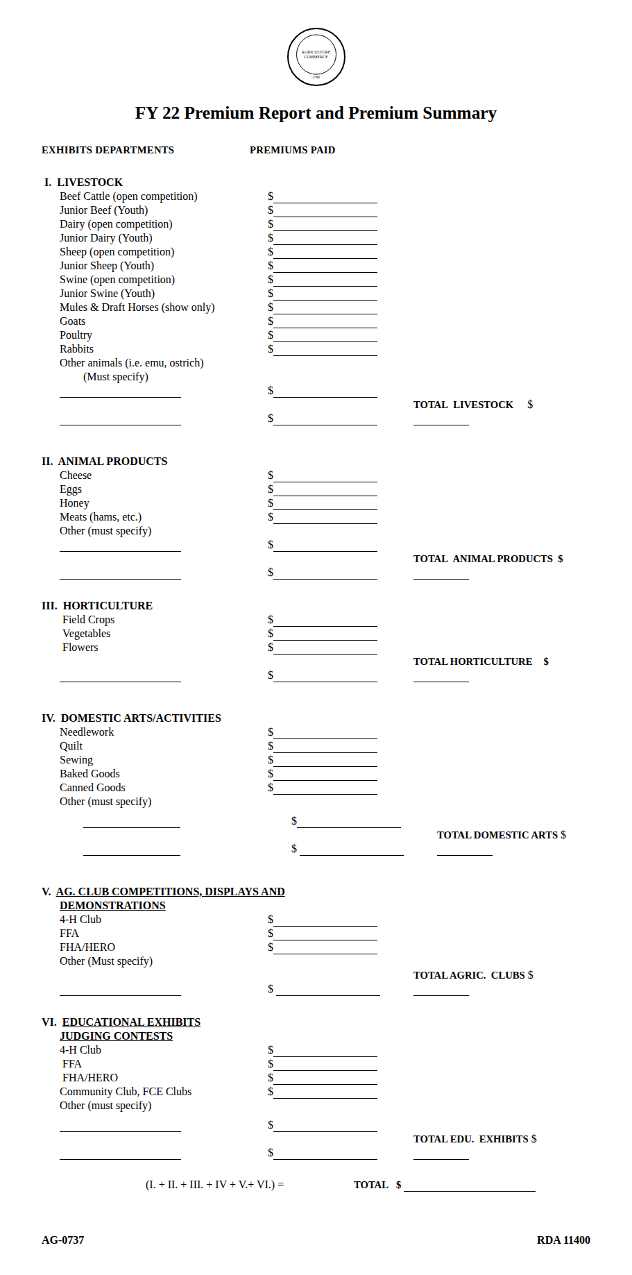AGRICULTURE
COMMERCE
1796
FY 22 Premium Report and Premium Summary
EXHIBITS DEPARTMENTS
PREMIUMS PAID
I. LIVESTOCK
Beef Cattle (open competition)
$
Junior Beef (Youth)
$
Dairy (open competition)
$
Junior Dairy (Youth)
$
Sheep (open competition)
$
Junior Sheep (Youth)
$
Swine (open competition)
$
Junior Swine (Youth)
$
Mules & Draft Horses (show only)
$
Goats
$
Poultry
$
Rabbits
$
Other animals (i.e. emu, ostrich)
(Must specify)
$
$
TOTAL LIVESTOCK $
II. ANIMAL PRODUCTS
Cheese
$
Eggs
$
Honey
$
Meats (hams, etc.)
$
Other (must specify)
$
$
TOTAL ANIMAL PRODUCTS $
III. HORTICULTURE
Field Crops
$
Vegetables
$
Flowers
$
$
TOTAL HORTICULTURE $
IV. DOMESTIC ARTS/ACTIVITIES
Needlework
$
Quilt
$
Sewing
$
Baked Goods
$
Canned Goods
$
Other (must specify)
$
$
TOTAL DOMESTIC ARTS $
V. AG. CLUB COMPETITIONS, DISPLAYS AND
DEMONSTRATIONS
4-H Club
$
FFA
$
FHA/HERO
$
Other (Must specify)
$
TOTAL AGRIC. CLUBS $
VI. EDUCATIONAL EXHIBITS
JUDGING CONTESTS
4-H Club
$
FFA
$
FHA/HERO
$
Community Club, FCE Clubs
$
Other (must specify)
$
$
TOTAL EDU. EXHIBITS $
(I. + II. + III. + IV + V.+ VI.) =
TOTAL $
AG-0737
RDA 11400